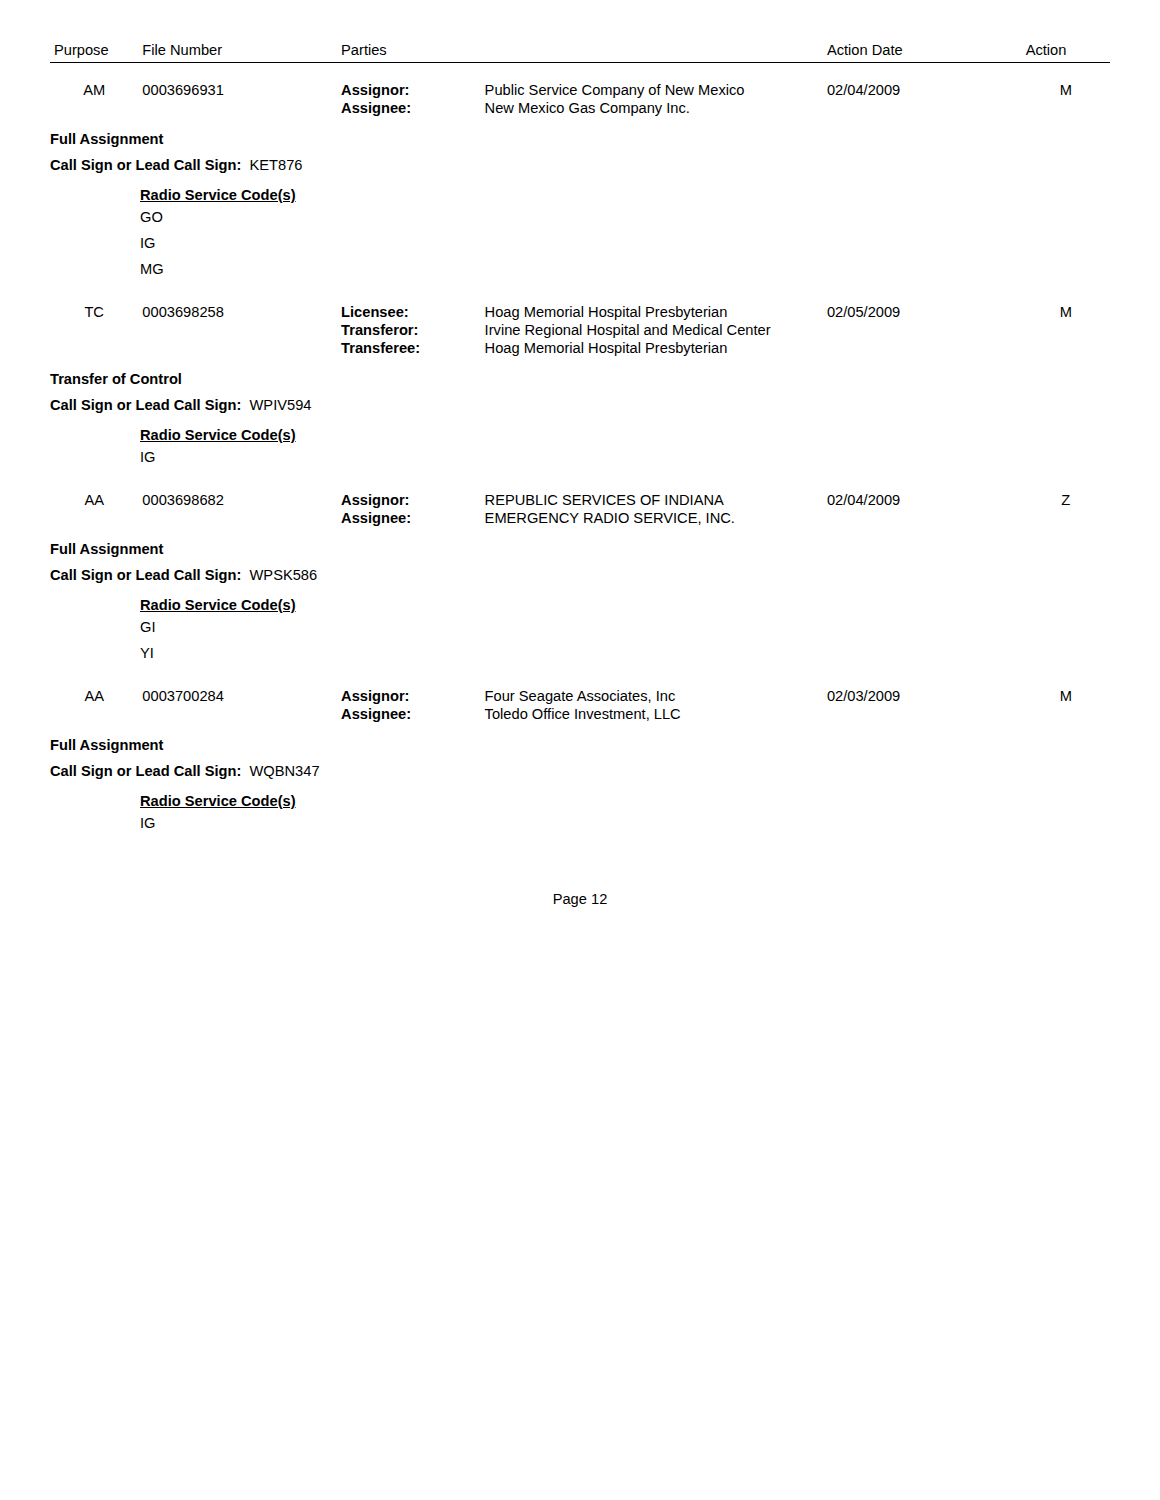| Purpose | File Number | Parties | Action Date | Action |
| AM | 0003696931 | Assignor: | Public Service Company of New Mexico | 02/04/2009 | M |
| | | Assignee: | New Mexico Gas Company Inc. | | |
Full Assignment
Call Sign or Lead Call Sign: KET876
Radio Service Code(s)
GO
IG
MG
| TC | 0003698258 | Licensee: | Hoag Memorial Hospital Presbyterian | 02/05/2009 | M |
| | | Transferor: | Irvine Regional Hospital and Medical Center | | |
| | | Transferee: | Hoag Memorial Hospital Presbyterian | | |
Transfer of Control
Call Sign or Lead Call Sign: WPIV594
Radio Service Code(s)
IG
| AA | 0003698682 | Assignor: | REPUBLIC SERVICES OF INDIANA | 02/04/2009 | Z |
| | | Assignee: | EMERGENCY RADIO SERVICE, INC. | | |
Full Assignment
Call Sign or Lead Call Sign: WPSK586
Radio Service Code(s)
GI
YI
| AA | 0003700284 | Assignor: | Four Seagate Associates, Inc | 02/03/2009 | M |
| | | Assignee: | Toledo Office Investment, LLC | | |
Full Assignment
Call Sign or Lead Call Sign: WQBN347
Radio Service Code(s)
IG
Page 12